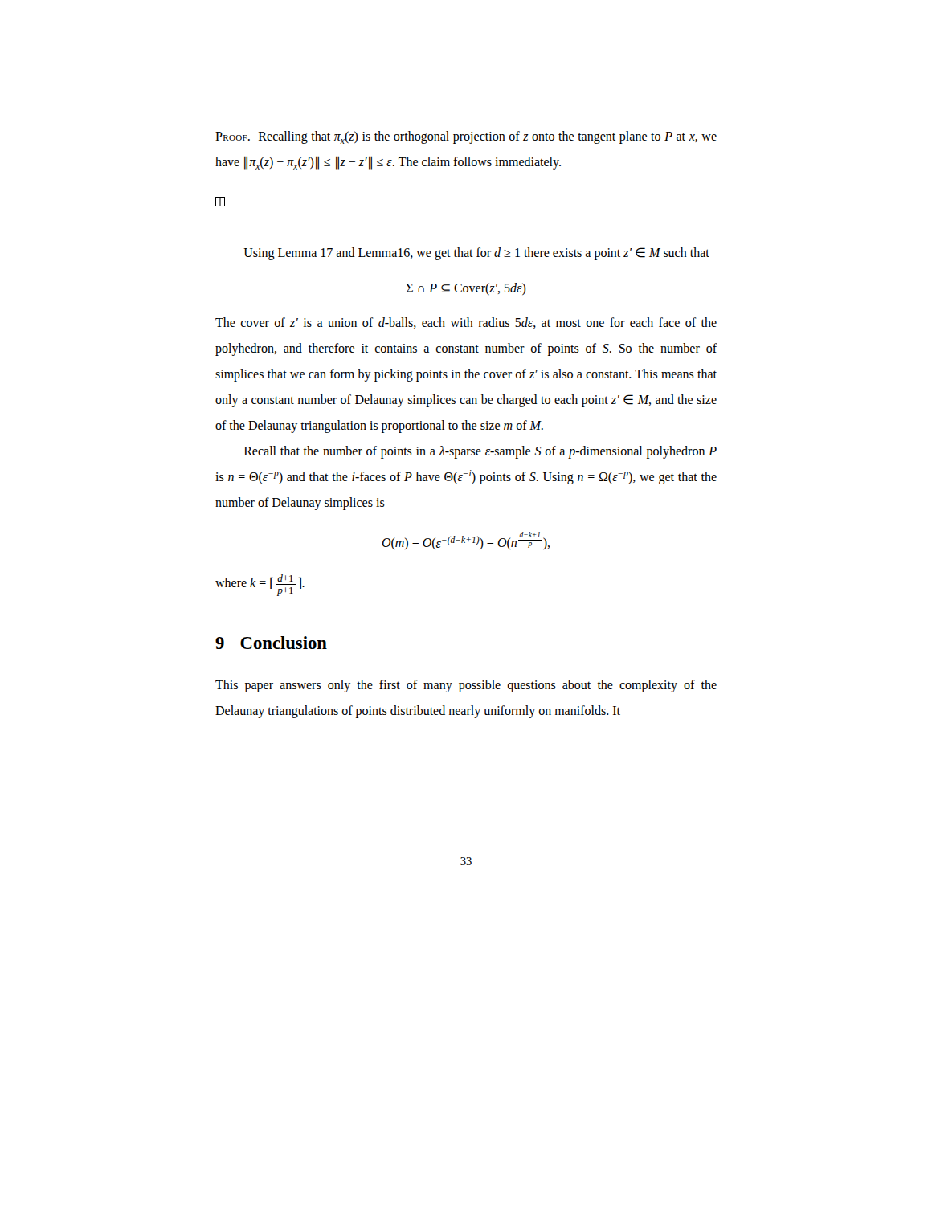Proof. Recalling that πx(z) is the orthogonal projection of z onto the tangent plane to P at x, we have ∥πx(z) − πx(z′)∥ ≤ ∥z − z′∥ ≤ ε. The claim follows immediately.
Using Lemma 17 and Lemma16, we get that for d ≥ 1 there exists a point z′ ∈ M such that
Σ ∩ P ⊆ Cover(z′, 5dε)
The cover of z′ is a union of d-balls, each with radius 5dε, at most one for each face of the polyhedron, and therefore it contains a constant number of points of S. So the number of simplices that we can form by picking points in the cover of z′ is also a constant. This means that only a constant number of Delaunay simplices can be charged to each point z′ ∈ M, and the size of the Delaunay triangulation is proportional to the size m of M.
Recall that the number of points in a λ-sparse ε-sample S of a p-dimensional polyhedron P is n = Θ(ε−p) and that the i-faces of P have Θ(ε−i) points of S. Using n = Ω(ε−p), we get that the number of Delaunay simplices is
O(m) = O(ε−(d−k+1)) = O(nd−k+1 p),
where k = ⌈d+1 p+1⌉.
9 Conclusion
This paper answers only the first of many possible questions about the complexity of the Delaunay triangulations of points distributed nearly uniformly on manifolds. It
33